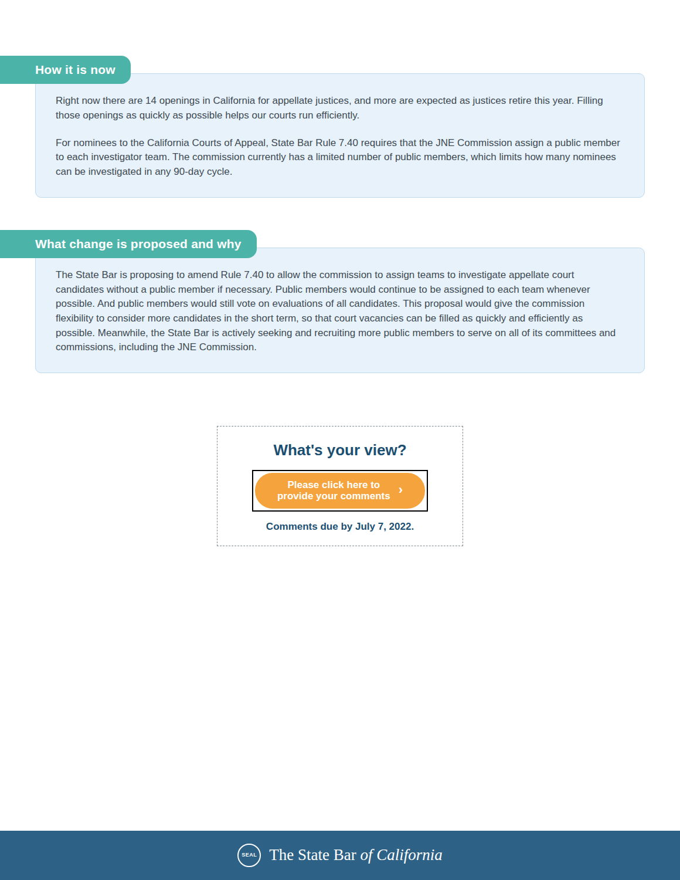How it is now
Right now there are 14 openings in California for appellate justices, and more are expected as justices retire this year. Filling those openings as quickly as possible helps our courts run efficiently.
For nominees to the California Courts of Appeal, State Bar Rule 7.40 requires that the JNE Commission assign a public member to each investigator team. The commission currently has a limited number of public members, which limits how many nominees can be investigated in any 90-day cycle.
What change is proposed and why
The State Bar is proposing to amend Rule 7.40 to allow the commission to assign teams to investigate appellate court candidates without a public member if necessary. Public members would continue to be assigned to each team whenever possible. And public members would still vote on evaluations of all candidates. This proposal would give the commission flexibility to consider more candidates in the short term, so that court vacancies can be filled as quickly and efficiently as possible. Meanwhile, the State Bar is actively seeking and recruiting more public members to serve on all of its committees and commissions, including the JNE Commission.
What's your view?
Please click here to
provide your comments ›
Comments due by July 7, 2022.
SEAL
The State Bar of California